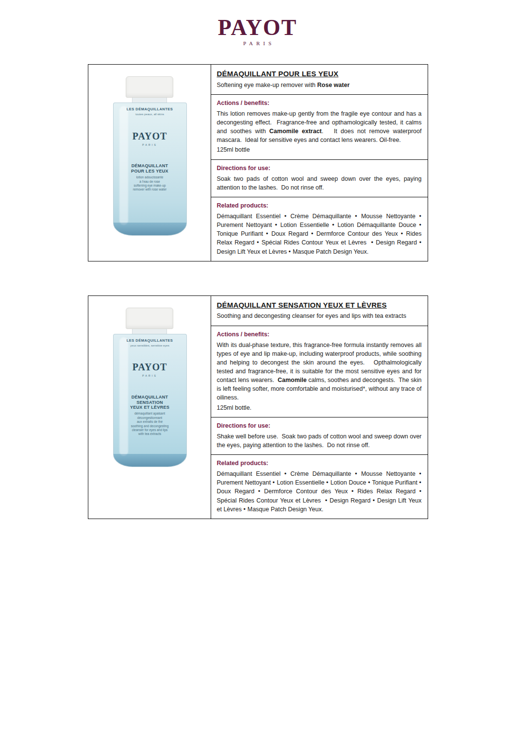PAYOT
PARIS
LES DÉMAQUILLANTES
toutes peaux, all skins
PAYOT
PARIS
DÉMAQUILLANT
POUR LES YEUX
lotion adoucissante à l'eau de rose softening eye make-up remover with rose water
DÉMAQUILLANT POUR LES YEUX
Softening eye make-up remover with Rose water
Actions / benefits:
This lotion removes make-up gently from the fragile eye contour and has a decongesting effect. Fragrance-free and opthamologically tested, it calms and soothes with Camomile extract. It does not remove waterproof mascara. Ideal for sensitive eyes and contact lens wearers. Oil-free.
125ml bottle
Directions for use:
Soak two pads of cotton wool and sweep down over the eyes, paying attention to the lashes. Do not rinse off.
Related products:
Démaquillant Essentiel • Crème Démaquillante • Mousse Nettoyante • Purement Nettoyant • Lotion Essentielle • Lotion Démaquillante Douce • Tonique Purifiant • Doux Regard • Dermforce Contour des Yeux • Rides Relax Regard • Spécial Rides Contour Yeux et Lèvres • Design Regard • Design Lift Yeux et Lèvres • Masque Patch Design Yeux.
LES DÉMAQUILLANTES
yeux sensibles, sensitive eyes
PAYOT
PARIS
DÉMAQUILLANT
SENSATION
YEUX ET LÈVRES
démaquillant apaisant décongestionnant aux extraits de thé soothing and decongesting cleanser for eyes and lips with tea extracts
DÉMAQUILLANT SENSATION YEUX ET LÈVRES
Soothing and decongesting cleanser for eyes and lips with tea extracts
Actions / benefits:
With its dual-phase texture, this fragrance-free formula instantly removes all types of eye and lip make-up, including waterproof products, while soothing and helping to decongest the skin around the eyes. Opthalmologically tested and fragrance-free, it is suitable for the most sensitive eyes and for contact lens wearers. Camomile calms, soothes and decongests. The skin is left feeling softer, more comfortable and moisturised*, without any trace of oiliness.
125ml bottle.
Directions for use:
Shake well before use. Soak two pads of cotton wool and sweep down over the eyes, paying attention to the lashes. Do not rinse off.
Related products:
Démaquillant Essentiel • Crème Démaquillante • Mousse Nettoyante • Purement Nettoyant • Lotion Essentielle • Lotion Douce • Tonique Purifiant • Doux Regard • Dermforce Contour des Yeux • Rides Relax Regard • Spécial Rides Contour Yeux et Lèvres • Design Regard • Design Lift Yeux et Lèvres • Masque Patch Design Yeux.